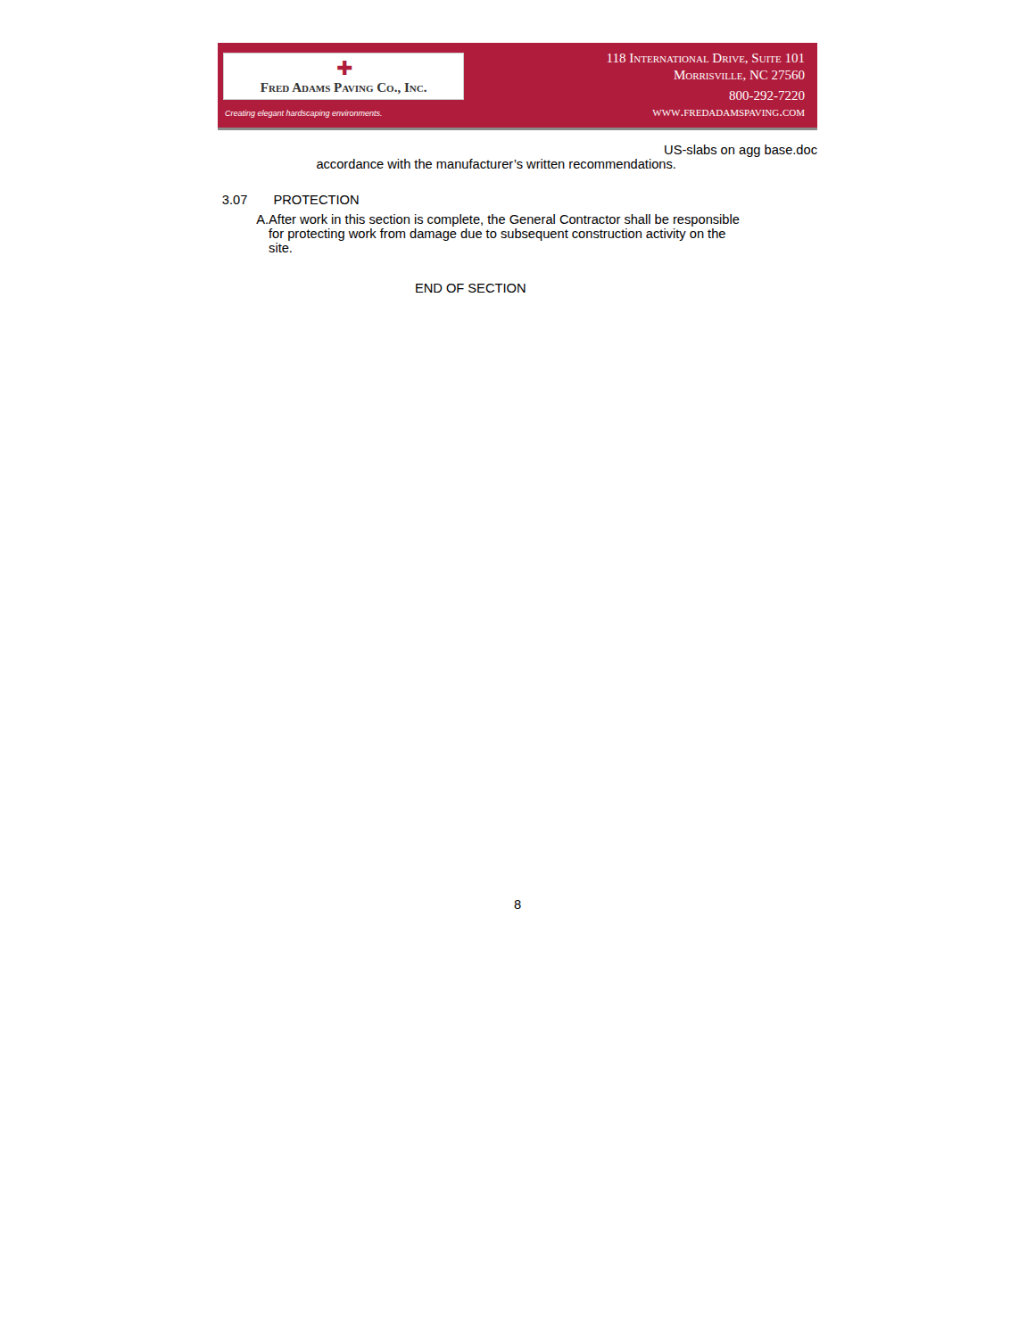✚
Fred Adams Paving Co., Inc.
Creating elegant hardscaping environments.
118 International Drive, Suite 101
Morrisville, NC 27560
800-292-7220
www.fredadamspaving.com
US-slabs on agg base.doc
accordance with the manufacturer’s written recommendations.
3.07
PROTECTION
A.
After work in this section is complete, the General Contractor shall be responsible for protecting work from damage due to subsequent construction activity on the site.
END OF SECTION
8